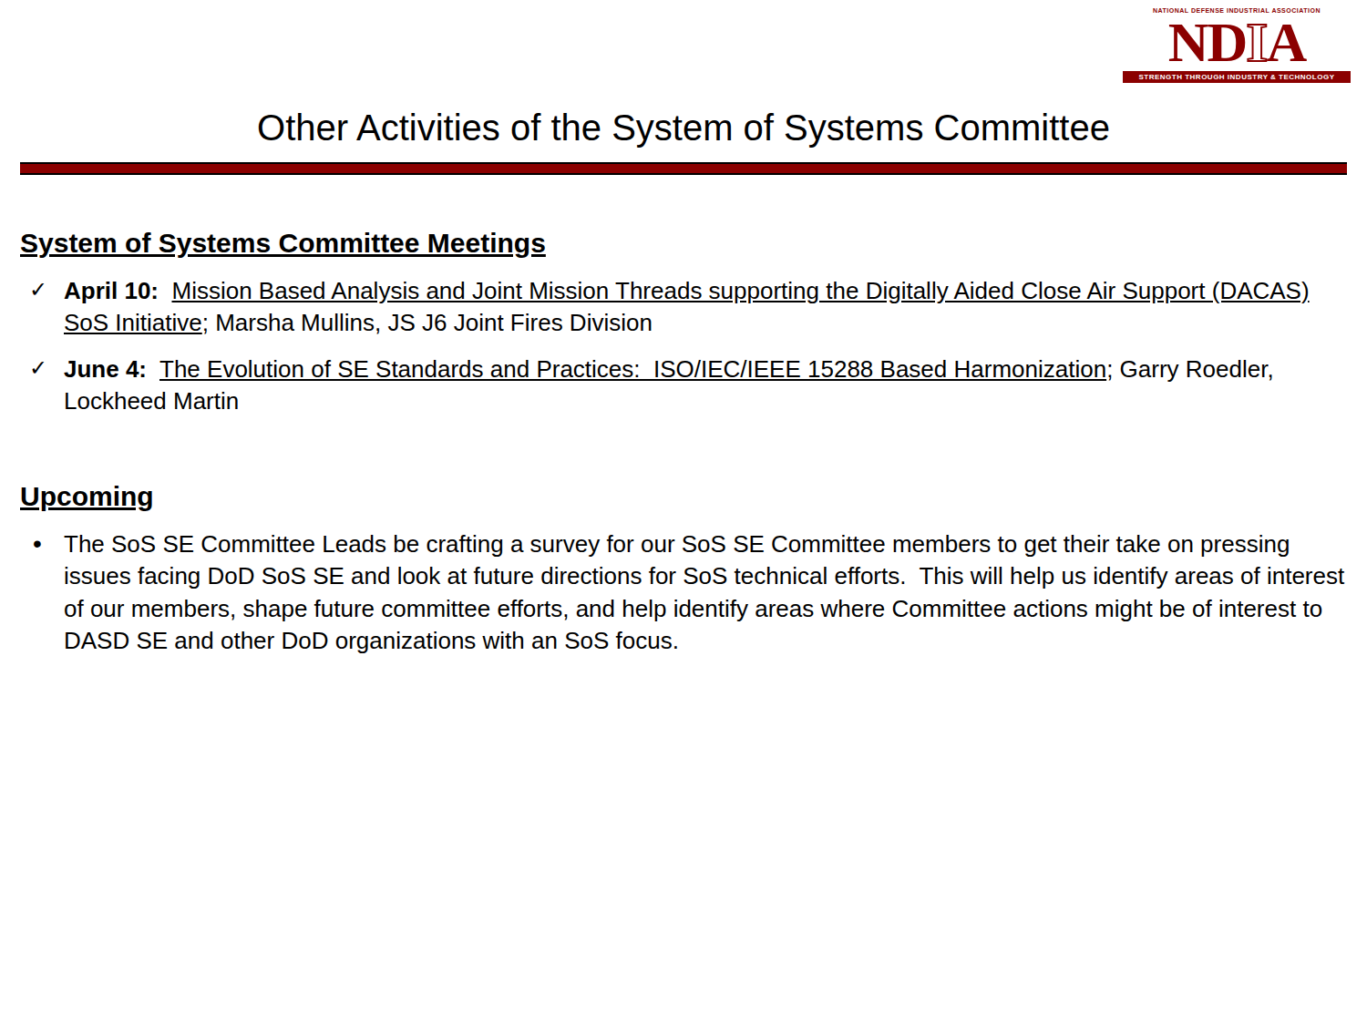NATIONAL DEFENSE INDUSTRIAL ASSOCIATION
NDIA
STRENGTH THROUGH INDUSTRY & TECHNOLOGY
Other Activities of the System of Systems Committee
System of Systems Committee Meetings
April 10: Mission Based Analysis and Joint Mission Threads supporting the Digitally Aided Close Air Support (DACAS) SoS Initiative; Marsha Mullins, JS J6 Joint Fires Division
June 4: The Evolution of SE Standards and Practices: ISO/IEC/IEEE 15288 Based Harmonization; Garry Roedler, Lockheed Martin
Upcoming
The SoS SE Committee Leads be crafting a survey for our SoS SE Committee members to get their take on pressing issues facing DoD SoS SE and look at future directions for SoS technical efforts. This will help us identify areas of interest of our members, shape future committee efforts, and help identify areas where Committee actions might be of interest to DASD SE and other DoD organizations with an SoS focus.